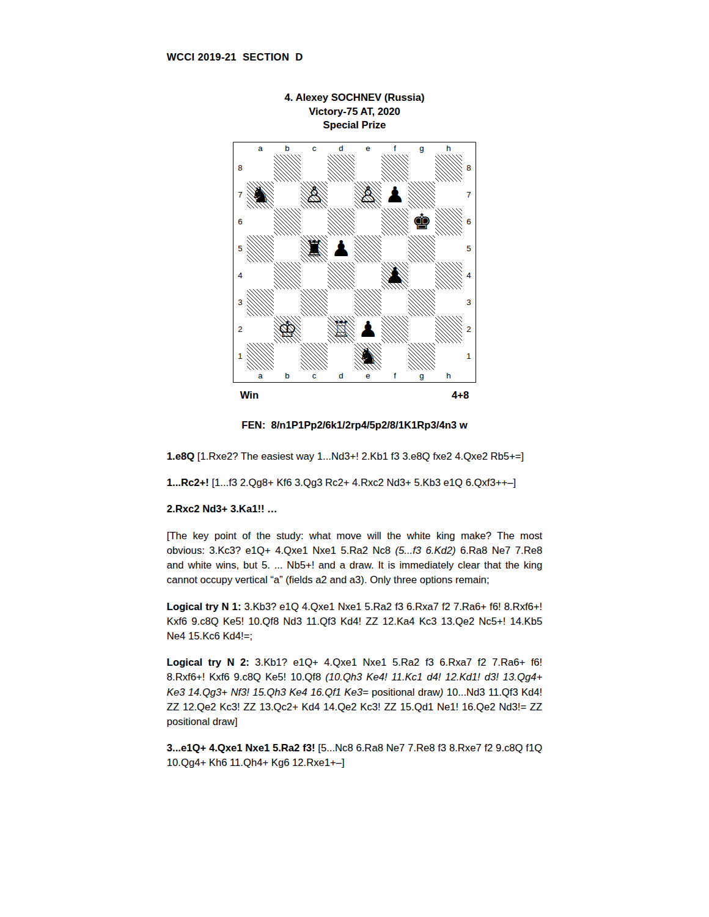WCCI 2019-21 SECTION D
4. Alexey SOCHNEV (Russia) Victory-75 AT, 2020 Special Prize
| | a | b | c | d | e | f | g | h | |
| 8 | | | | | | | | | 8 |
| 7 | ♞ | | ♙ | | ♙ | ♟ | | | 7 |
| 6 | | | | | | | ♚ | | 6 |
| 5 | | | ♜ | ♟ | | | | | 5 |
| 4 | | | | | | ♟ | | | 4 |
| 3 | | | | | | | | | 3 |
| 2 | | ♔ | | ♖ | ♟ | | | | 2 |
| 1 | | | | | ♞ | | | | 1 |
| | a | b | c | d | e | f | g | h | |
Win 4+8
FEN: 8/n1P1Pp2/6k1/2rp4/5p2/8/1K1Rp3/4n3 w
1.e8Q [1.Rxe2? The easiest way 1...Nd3+! 2.Kb1 f3 3.e8Q fxe2 4.Qxe2 Rb5+=]
1...Rc2+! [1...f3 2.Qg8+ Kf6 3.Qg3 Rc2+ 4.Rxc2 Nd3+ 5.Kb3 e1Q 6.Qxf3++–]
2.Rxc2 Nd3+ 3.Ka1!! …
[The key point of the study: what move will the white king make? The most obvious: 3.Kc3? e1Q+ 4.Qxe1 Nxe1 5.Ra2 Nc8 (5...f3 6.Kd2) 6.Ra8 Ne7 7.Re8 and white wins, but 5. ... Nb5+! and a draw. It is immediately clear that the king cannot occupy vertical “a” (fields a2 and a3). Only three options remain;
Logical try N 1: 3.Kb3? e1Q 4.Qxe1 Nxe1 5.Ra2 f3 6.Rxa7 f2 7.Ra6+ f6! 8.Rxf6+! Kxf6 9.c8Q Ke5! 10.Qf8 Nd3 11.Qf3 Kd4! ZZ 12.Ka4 Kc3 13.Qe2 Nc5+! 14.Kb5 Ne4 15.Kc6 Kd4!=;
Logical try N 2: 3.Kb1? e1Q+ 4.Qxe1 Nxe1 5.Ra2 f3 6.Rxa7 f2 7.Ra6+ f6! 8.Rxf6+! Kxf6 9.c8Q Ke5! 10.Qf8 (10.Qh3 Ke4! 11.Kc1 d4! 12.Kd1! d3! 13.Qg4+ Ke3 14.Qg3+ Nf3! 15.Qh3 Ke4 16.Qf1 Ke3= positional draw) 10...Nd3 11.Qf3 Kd4! ZZ 12.Qe2 Kc3! ZZ 13.Qc2+ Kd4 14.Qe2 Kc3! ZZ 15.Qd1 Ne1! 16.Qe2 Nd3!= ZZ positional draw]
3...e1Q+ 4.Qxe1 Nxe1 5.Ra2 f3! [5...Nc8 6.Ra8 Ne7 7.Re8 f3 8.Rxe7 f2 9.c8Q f1Q 10.Qg4+ Kh6 11.Qh4+ Kg6 12.Rxe1+–]